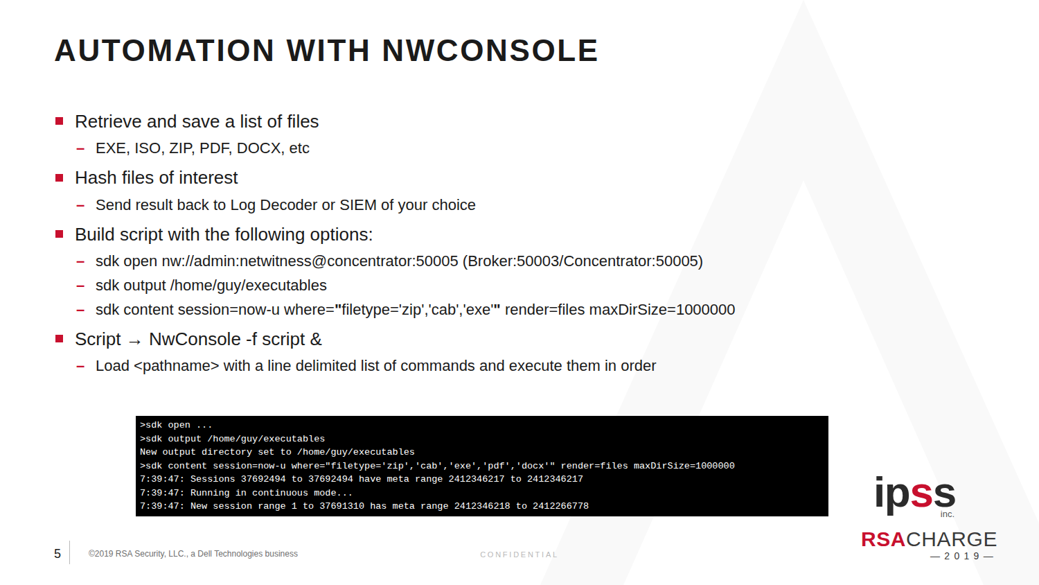Automation with NwConsole
Retrieve and save a list of files
EXE, ISO, ZIP, PDF, DOCX, etc
Hash files of interest
Send result back to Log Decoder or SIEM of your choice
Build script with the following options:
sdk open nw://admin:netwitness@concentrator:50005 (Broker:50003/Concentrator:50005)
sdk output /home/guy/executables
sdk content session=now-u where="filetype='zip','cab','exe'" render=files maxDirSize=1000000
Script → NwConsole -f script &
Load <pathname> with a line delimited list of commands and execute them in order
>sdk open ... >sdk output /home/guy/executables New output directory set to /home/guy/executables >sdk content session=now-u where="filetype='zip','cab','exe','pdf','docx'" render=files maxDirSize=1000000 7:39:47: Sessions 37692494 to 37692494 have meta range 2412346217 to 2412346217 7:39:47: Running in continuous mode... 7:39:47: New session range 1 to 37691310 has meta range 2412346218 to 2412266778
ipss
inc.
RSA CHARGE
—2019—
5 ©2019 RSA Security, LLC., a Dell Technologies business CONFIDENTIAL